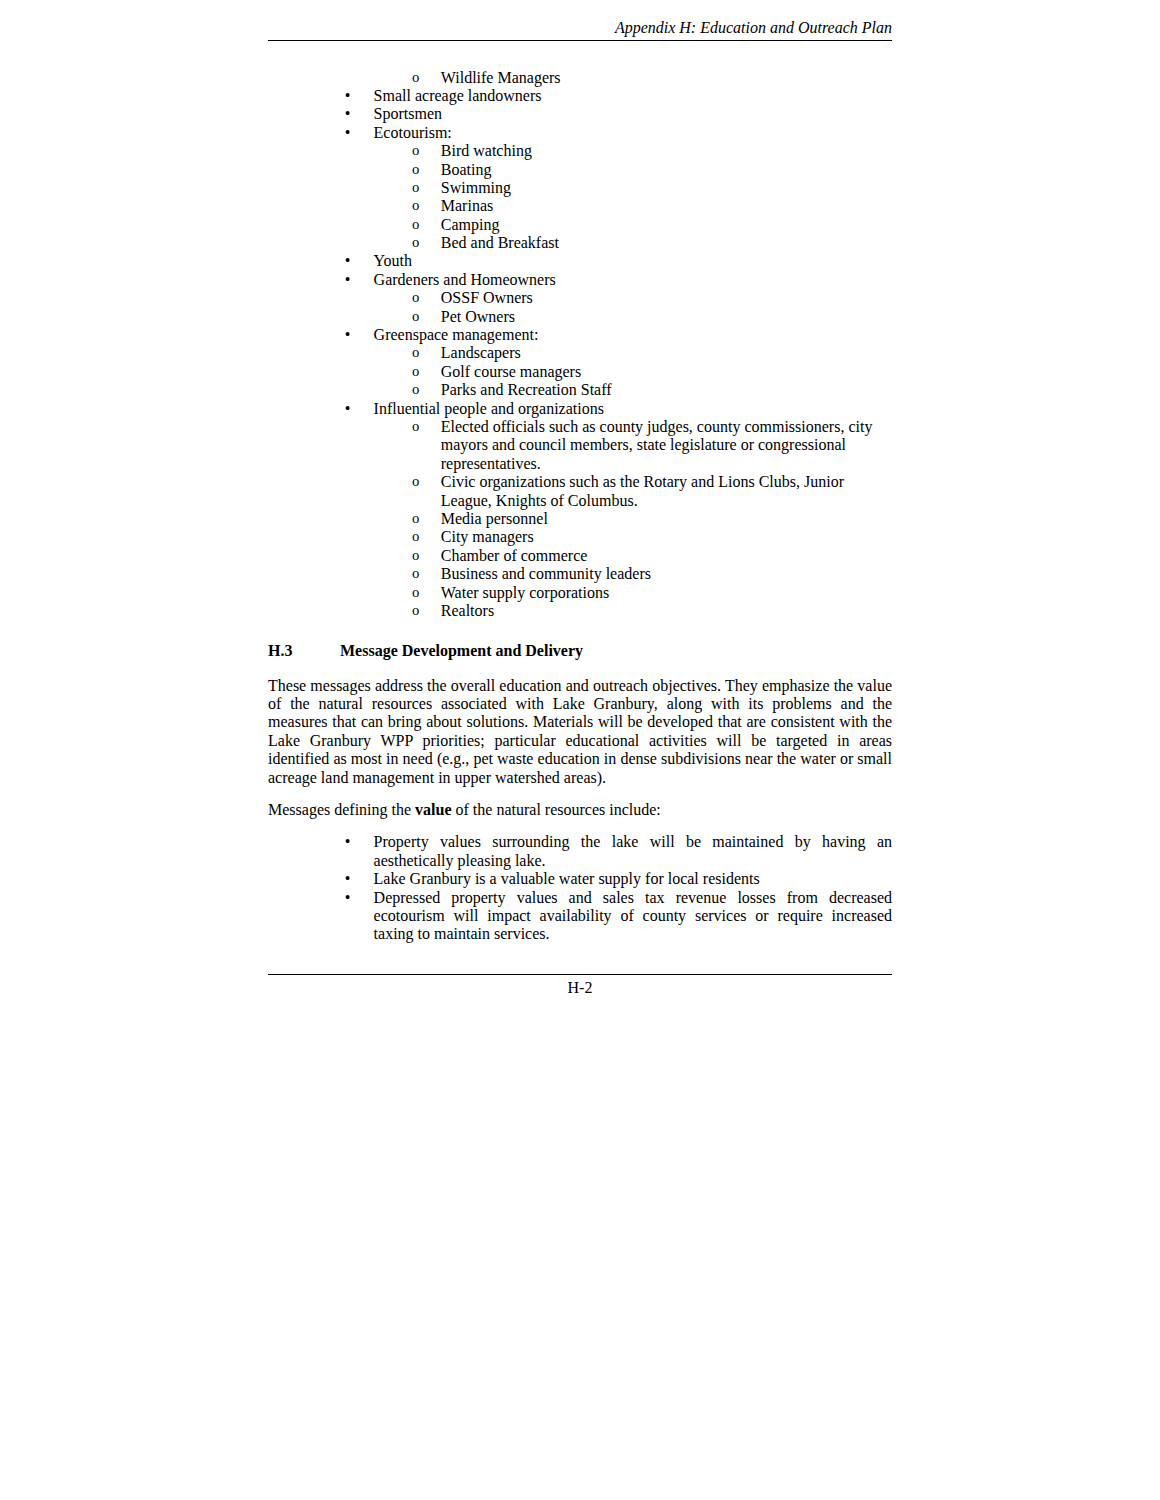Appendix H: Education and Outreach Plan
Wildlife Managers
Small acreage landowners
Sportsmen
Ecotourism:
Bird watching
Boating
Swimming
Marinas
Camping
Bed and Breakfast
Youth
Gardeners and Homeowners
OSSF Owners
Pet Owners
Greenspace management:
Landscapers
Golf course managers
Parks and Recreation Staff
Influential people and organizations
Elected officials such as county judges, county commissioners, city mayors and council members, state legislature or congressional representatives.
Civic organizations such as the Rotary and Lions Clubs, Junior League, Knights of Columbus.
Media personnel
City managers
Chamber of commerce
Business and community leaders
Water supply corporations
Realtors
H.3 Message Development and Delivery
These messages address the overall education and outreach objectives. They emphasize the value of the natural resources associated with Lake Granbury, along with its problems and the measures that can bring about solutions. Materials will be developed that are consistent with the Lake Granbury WPP priorities; particular educational activities will be targeted in areas identified as most in need (e.g., pet waste education in dense subdivisions near the water or small acreage land management in upper watershed areas).
Messages defining the value of the natural resources include:
Property values surrounding the lake will be maintained by having an aesthetically pleasing lake.
Lake Granbury is a valuable water supply for local residents
Depressed property values and sales tax revenue losses from decreased ecotourism will impact availability of county services or require increased taxing to maintain services.
H-2